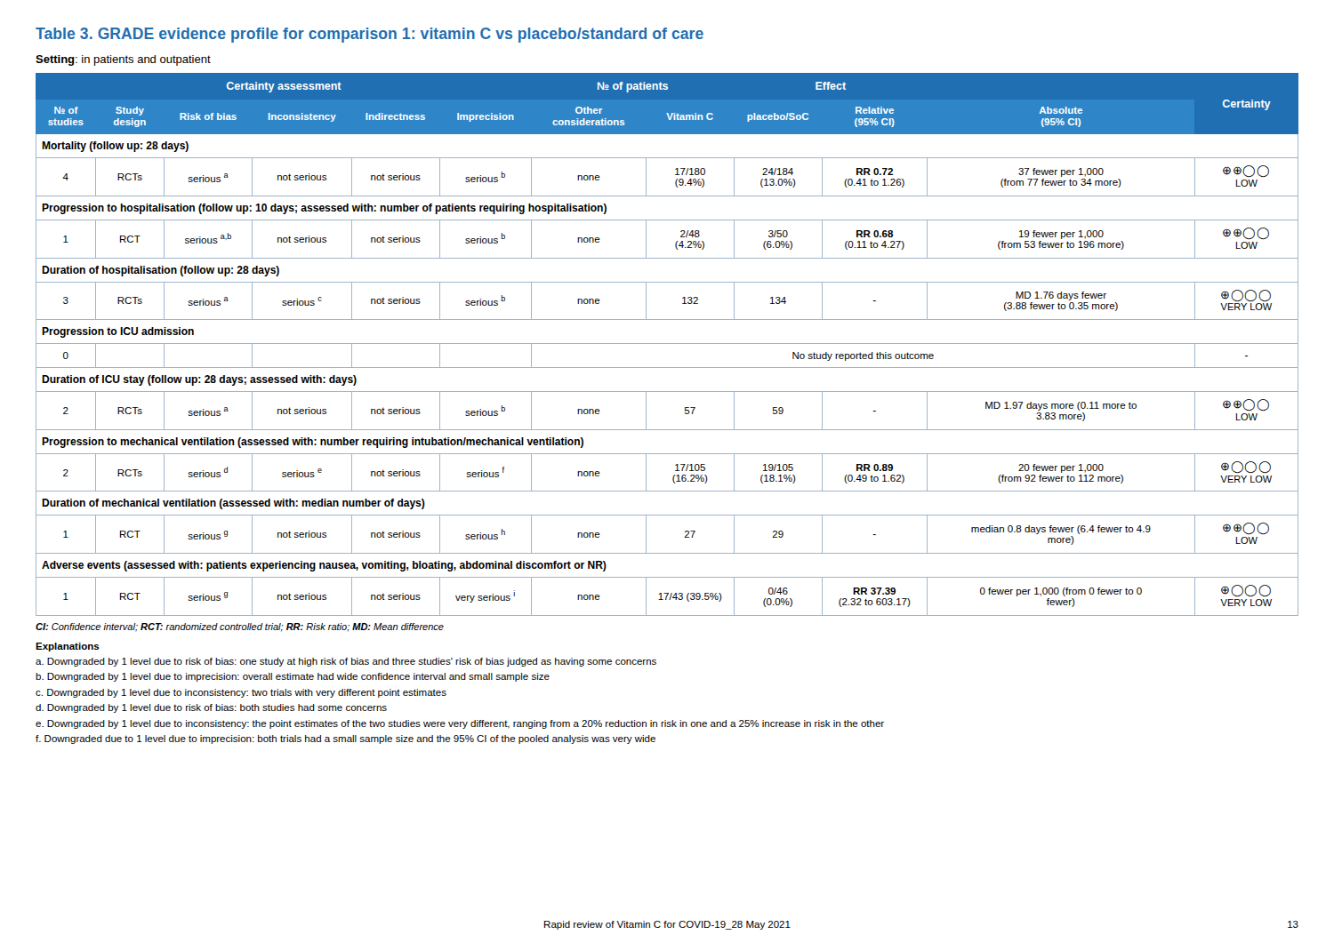Table 3. GRADE evidence profile for comparison 1: vitamin C vs placebo/standard of care
Setting: in patients and outpatient
| Certainty assessment | № of patients | Effect | | Certainty |
| --- | --- | --- | --- | --- |
| № of studies | Study design | Risk of bias | Inconsistency | Indirectness | Imprecision | Other considerations | Vitamin C | placebo/SoC | Relative (95% CI) | Absolute (95% CI) |
| Mortality (follow up: 28 days) |
| 4 | RCTs | serious a | not serious | not serious | serious b | none | 17/180 (9.4%) | 24/184 (13.0%) | RR 0.72 (0.41 to 1.26) | 37 fewer per 1,000 (from 77 fewer to 34 more) | ⊕⊕◯◯ LOW |
| Progression to hospitalisation (follow up: 10 days; assessed with: number of patients requiring hospitalisation) |
| 1 | RCT | serious a,b | not serious | not serious | serious b | none | 2/48 (4.2%) | 3/50 (6.0%) | RR 0.68 (0.11 to 4.27) | 19 fewer per 1,000 (from 53 fewer to 196 more) | ⊕⊕◯◯ LOW |
| Duration of hospitalisation (follow up: 28 days) |
| 3 | RCTs | serious a | serious c | not serious | serious b | none | 132 | 134 | - | MD 1.76 days fewer (3.88 fewer to 0.35 more) | ⊕◯◯◯ VERY LOW |
| Progression to ICU admission |
| 0 | | | | | | No study reported this outcome | - |
| Duration of ICU stay (follow up: 28 days; assessed with: days) |
| 2 | RCTs | serious a | not serious | not serious | serious b | none | 57 | 59 | - | MD 1.97 days more (0.11 more to 3.83 more) | ⊕⊕◯◯ LOW |
| Progression to mechanical ventilation (assessed with: number requiring intubation/mechanical ventilation) |
| 2 | RCTs | serious d | serious e | not serious | serious f | none | 17/105 (16.2%) | 19/105 (18.1%) | RR 0.89 (0.49 to 1.62) | 20 fewer per 1,000 (from 92 fewer to 112 more) | ⊕◯◯◯ VERY LOW |
| Duration of mechanical ventilation (assessed with: median number of days) |
| 1 | RCT | serious g | not serious | not serious | serious h | none | 27 | 29 | - | median 0.8 days fewer (6.4 fewer to 4.9 more) | ⊕⊕◯◯ LOW |
| Adverse events (assessed with: patients experiencing nausea, vomiting, bloating, abdominal discomfort or NR) |
| 1 | RCT | serious g | not serious | not serious | very serious i | none | 17/43 (39.5%) | 0/46 (0.0%) | RR 37.39 (2.32 to 603.17) | 0 fewer per 1,000 (from 0 fewer to 0 fewer) | ⊕◯◯◯ VERY LOW |
CI: Confidence interval; RCT: randomized controlled trial; RR: Risk ratio; MD: Mean difference
Explanations
a. Downgraded by 1 level due to risk of bias: one study at high risk of bias and three studies' risk of bias judged as having some concerns
b. Downgraded by 1 level due to imprecision: overall estimate had wide confidence interval and small sample size
c. Downgraded by 1 level due to inconsistency: two trials with very different point estimates
d. Downgraded by 1 level due to risk of bias: both studies had some concerns
e. Downgraded by 1 level due to inconsistency: the point estimates of the two studies were very different, ranging from a 20% reduction in risk in one and a 25% increase in risk in the other
f. Downgraded due to 1 level due to imprecision: both trials had a small sample size and the 95% CI of the pooled analysis was very wide
Rapid review of Vitamin C for COVID-19_28 May 2021
13